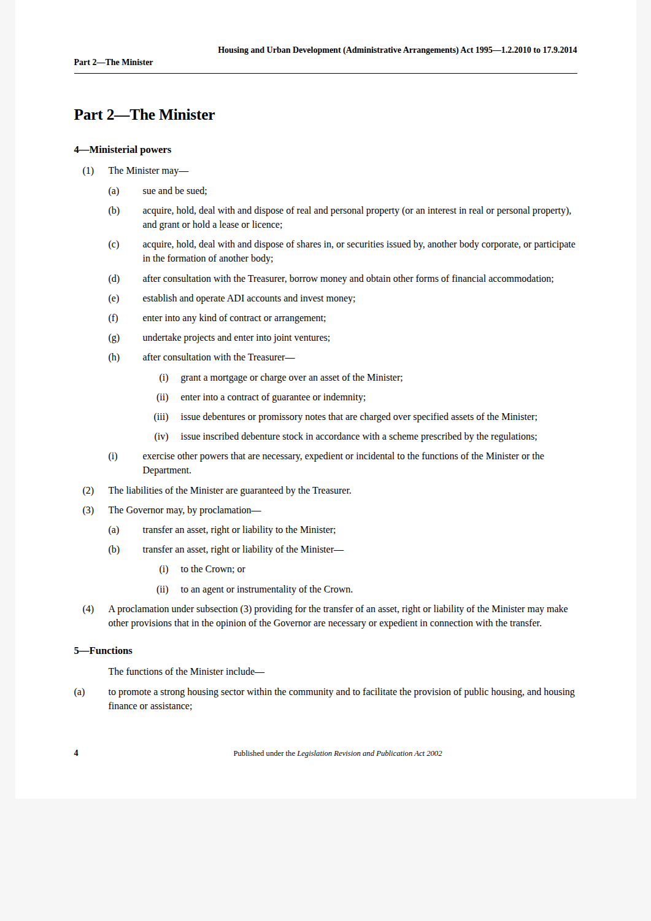Housing and Urban Development (Administrative Arrangements) Act 1995—1.2.2010 to 17.9.2014
Part 2—The Minister
Part 2—The Minister
4—Ministerial powers
(1) The Minister may—
(a) sue and be sued;
(b) acquire, hold, deal with and dispose of real and personal property (or an interest in real or personal property), and grant or hold a lease or licence;
(c) acquire, hold, deal with and dispose of shares in, or securities issued by, another body corporate, or participate in the formation of another body;
(d) after consultation with the Treasurer, borrow money and obtain other forms of financial accommodation;
(e) establish and operate ADI accounts and invest money;
(f) enter into any kind of contract or arrangement;
(g) undertake projects and enter into joint ventures;
(h) after consultation with the Treasurer—
(i) grant a mortgage or charge over an asset of the Minister;
(ii) enter into a contract of guarantee or indemnity;
(iii) issue debentures or promissory notes that are charged over specified assets of the Minister;
(iv) issue inscribed debenture stock in accordance with a scheme prescribed by the regulations;
(i) exercise other powers that are necessary, expedient or incidental to the functions of the Minister or the Department.
(2) The liabilities of the Minister are guaranteed by the Treasurer.
(3) The Governor may, by proclamation—
(a) transfer an asset, right or liability to the Minister;
(b) transfer an asset, right or liability of the Minister—
(i) to the Crown; or
(ii) to an agent or instrumentality of the Crown.
(4) A proclamation under subsection (3) providing for the transfer of an asset, right or liability of the Minister may make other provisions that in the opinion of the Governor are necessary or expedient in connection with the transfer.
5—Functions
The functions of the Minister include—
(a) to promote a strong housing sector within the community and to facilitate the provision of public housing, and housing finance or assistance;
4
Published under the Legislation Revision and Publication Act 2002